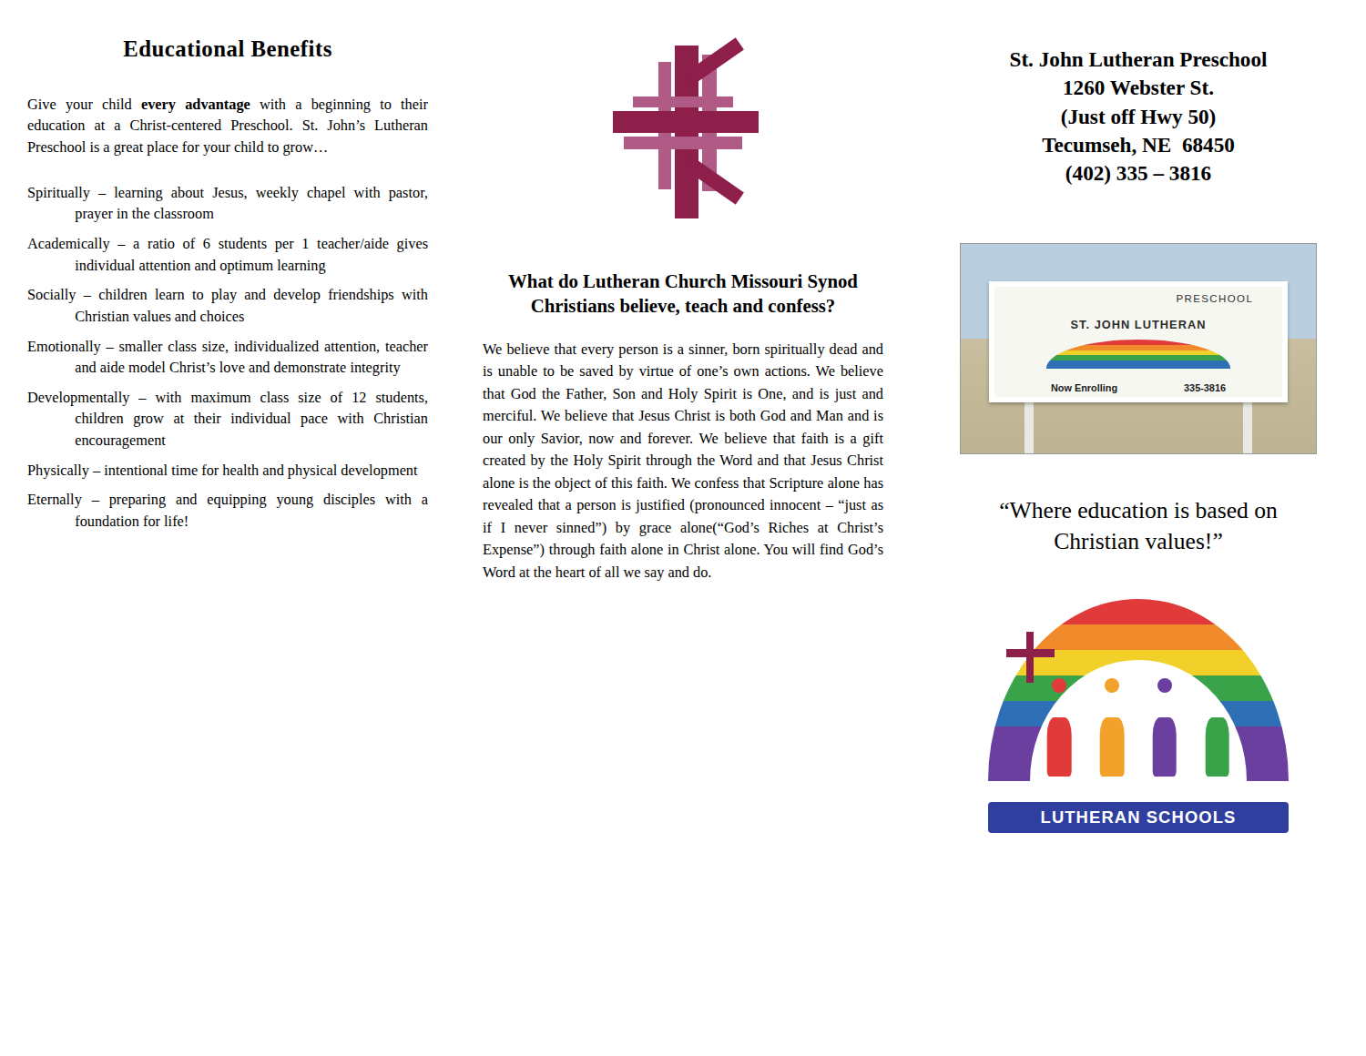Educational Benefits
Give your child every advantage with a beginning to their education at a Christ-centered Preschool. St. John’s Lutheran Preschool is a great place for your child to grow…
Spiritually
– learning about Jesus, weekly chapel with pastor, prayer in the classroom
Academically
– a ratio of 6 students per 1 teacher/aide gives individual attention and optimum learning
Socially
– children learn to play and develop friendships with Christian values and choices
Emotionally
– smaller class size, individualized attention, teacher and aide model Christ’s love and demonstrate integrity
Developmentally
– with maximum class size of 12 students, children grow at their individual pace with Christian encouragement
Physically
– intentional time for health and physical development
Eternally
– preparing and equipping young disciples with a foundation for life!
What do Lutheran Church Missouri Synod Christians believe, teach and confess?
We believe that every person is a sinner, born spiritually dead and is unable to be saved by virtue of one’s own actions. We believe that God the Father, Son and Holy Spirit is One, and is just and merciful. We believe that Jesus Christ is both God and Man and is our only Savior, now and forever. We believe that faith is a gift created by the Holy Spirit through the Word and that Jesus Christ alone is the object of this faith. We confess that Scripture alone has revealed that a person is justified (pronounced innocent – “just as if I never sinned”) by grace alone(“God’s Riches at Christ’s Expense”) through faith alone in Christ alone. You will find God’s Word at the heart of all we say and do.
St. John Lutheran Preschool
1260 Webster St.
(Just off Hwy 50)
Tecumseh, NE 68450
(402) 335 – 3816
PRESCHOOL
ST. JOHN LUTHERAN
Now Enrolling 335-3816
“Where education is based on
Christian values!”
LUTHERAN SCHOOLS